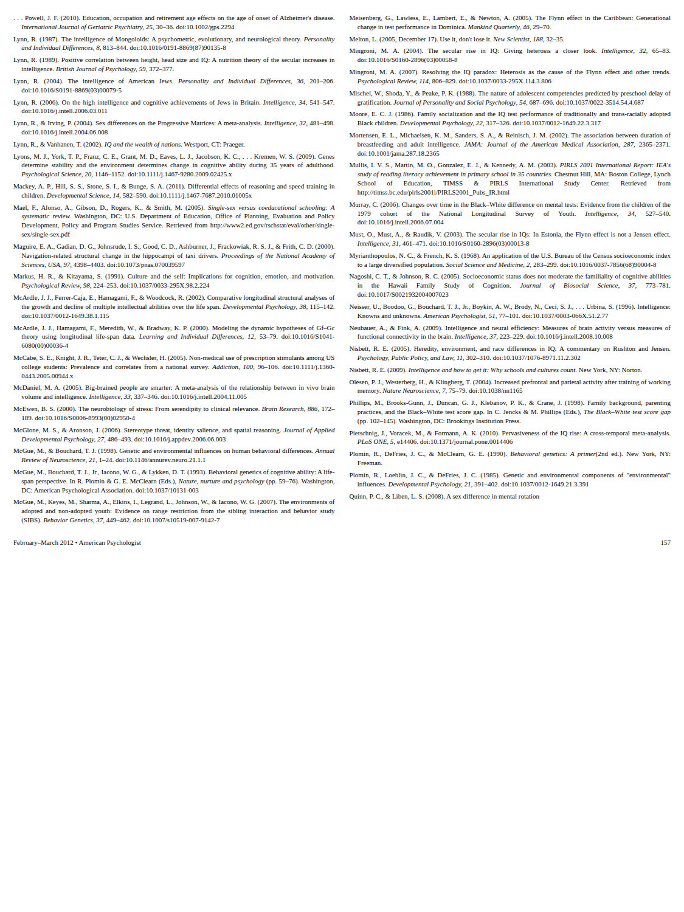. . . Powell, J. F. (2010). Education, occupation and retirement age effects on the age of onset of Alzheimer's disease. International Journal of Geriatric Psychiatry, 25, 30–36. doi:10.1002/gps.2294
Lynn, R. (1987). The intelligence of Mongoloids: A psychometric, evolutionary, and neurological theory. Personality and Individual Differences, 8, 813–844. doi:10.1016/0191-8869(87)90135-8
Lynn, R. (1989). Positive correlation between height, head size and IQ: A nutrition theory of the secular increases in intelligence. British Journal of Psychology, 59, 372–377.
Lynn, R. (2004). The intelligence of American Jews. Personality and Individual Differences, 36, 201–206. doi:10.1016/S0191-8869(03)00079-5
Lynn, R. (2006). On the high intelligence and cognitive achievements of Jews in Britain. Intelligence, 34, 541–547. doi:10.1016/j.intell.2006.03.011
Lynn, R., & Irving, P. (2004). Sex differences on the Progressive Matrices: A meta-analysis. Intelligence, 32, 481–498. doi:10.1016/j.intell.2004.06.008
Lynn, R., & Vanhanen, T. (2002). IQ and the wealth of nations. Westport, CT: Praeger.
Lyons, M. J., York, T. P., Franz, C. E., Grant, M. D., Eaves, L. J., Jacobson, K. C., . . . Kremen, W. S. (2009). Genes determine stability and the environment determines change in cognitive ability during 35 years of adulthood. Psychological Science, 20, 1146–1152. doi:10.1111/j.1467-9280.2009.02425.x
Mackey, A. P., Hill, S. S., Stone, S. I., & Bunge, S. A. (2011). Differential effects of reasoning and speed training in children. Developmental Science, 14, 582–590. doi:10.1111/j.1467-7687.2010.01005x
Mael, F., Alonso, A., Gibson, D., Rogers, K., & Smith, M. (2005). Single-sex versus coeducational schooling: A systematic review. Washington, DC: U.S. Department of Education, Office of Planning, Evaluation and Policy Development, Policy and Program Studies Service. Retrieved from http://www2.ed.gov/rschstat/eval/other/single-sex/single-sex.pdf
Maguire, E. A., Gadian, D. G., Johnsrude, I. S., Good, C. D., Ashburner, J., Frackowiak, R. S. J., & Frith, C. D. (2000). Navigation-related structural change in the hippocampi of taxi drivers. Proceedings of the National Academy of Sciences, USA, 97, 4398–4403. doi:10.1073/pnas.070039597
Markus, H. R., & Kitayama, S. (1991). Culture and the self: Implications for cognition, emotion, and motivation. Psychological Review, 98, 224–253. doi:10.1037/0033-295X.98.2.224
McArdle, J. J., Ferrer-Caja, E., Hamagami, F., & Woodcock, R. (2002). Comparative longitudinal structural analyses of the growth and decline of multiple intellectual abilities over the life span. Developmental Psychology, 38, 115–142. doi:10.1037/0012-1649.38.1.115
McArdle, J. J., Hamagami, F., Meredith, W., & Bradway, K. P. (2000). Modeling the dynamic hypotheses of Gf–Gc theory using longitudinal life-span data. Learning and Individual Differences, 12, 53–79. doi:10.1016/S1041-6080(00)00036-4
McCabe, S. E., Knight, J. R., Teter, C. J., & Wechsler, H. (2005). Non-medical use of prescription stimulants among US college students: Prevalence and correlates from a national survey. Addiction, 100, 96–106. doi:10.1111/j.1360-0443.2005.00944.x
McDaniel, M. A. (2005). Big-brained people are smarter: A meta-analysis of the relationship between in vivo brain volume and intelligence. Intelligence, 33, 337–346. doi:10.1016/j.intell.2004.11.005
McEwen, B. S. (2000). The neurobiology of stress: From serendipity to clinical relevance. Brain Research, 886, 172–189. doi:10.1016/S0006-8993(00)02950-4
McGlone, M. S., & Aronson, J. (2006). Stereotype threat, identity salience, and spatial reasoning. Journal of Applied Developmental Psychology, 27, 486–493. doi:10.1016/j.appdev.2006.06.003
McGue, M., & Bouchard, T. J. (1998). Genetic and environmental influences on human behavioral differences. Annual Review of Neuroscience, 21, 1–24. doi:10.1146/annurev.neuro.21.1.1
McGue, M., Bouchard, T. J., Jr., Iacono, W. G., & Lykken, D. T. (1993). Behavioral genetics of cognitive ability: A life-span perspective. In R. Plomin & G. E. McClearn (Eds.), Nature, nurture and psychology (pp. 59–76). Washington, DC: American Psychological Association. doi:10.1037/10131-003
McGue, M., Keyes, M., Sharma, A., Elkins, I., Legrand, L., Johnson, W., & Iacono, W. G. (2007). The environments of adopted and non-adopted youth: Evidence on range restriction from the sibling interaction and behavior study (SIBS). Behavior Genetics, 37, 449–462. doi:10.1007/s10519-007-9142-7
Meisenberg, G., Lawless, E., Lambert, E., & Newton, A. (2005). The Flynn effect in the Caribbean: Generational change in test performance in Dominica. Mankind Quarterly, 46, 29–70.
Melton, L. (2005, December 17). Use it, don't lose it. New Scientist, 188, 32–35.
Mingroni, M. A. (2004). The secular rise in IQ: Giving heterosis a closer look. Intelligence, 32, 65–83. doi:10.1016/S0160-2896(03)00058-8
Mingroni, M. A. (2007). Resolving the IQ paradox: Heterosis as the cause of the Flynn effect and other trends. Psychological Review, 114, 806–829. doi:10.1037/0033-295X.114.3.806
Mischel, W., Shoda, Y., & Peake, P. K. (1988). The nature of adolescent competencies predicted by preschool delay of gratification. Journal of Personality and Social Psychology, 54, 687–696. doi:10.1037/0022-3514.54.4.687
Moore, E. C. J. (1986). Family socialization and the IQ test performance of traditionally and trans-racially adopted Black children. Developmental Psychology, 22, 317–326. doi:10.1037/0012-1649.22.3.317
Mortensen, E. L., Michaelsen, K. M., Sanders, S. A., & Reinisch, J. M. (2002). The association between duration of breastfeeding and adult intelligence. JAMA: Journal of the American Medical Association, 287, 2365–2371. doi:10.1001/jama.287.18.2365
Mullis, I. V. S., Martin, M. O., Gonzalez, E. J., & Kennedy, A. M. (2003). PIRLS 2001 International Report: IEA's study of reading literacy achievement in primary school in 35 countries. Chestnut Hill, MA: Boston College, Lynch School of Education, TIMSS & PIRLS International Study Center. Retrieved from http://timss.bc.edu/pirls2001i/PIRLS2001_Pubs_IR.html
Murray, C. (2006). Changes over time in the Black–White difference on mental tests: Evidence from the children of the 1979 cohort of the National Longitudinal Survey of Youth. Intelligence, 34, 527–540. doi:10.1016/j.intell.2006.07.004
Must, O., Must, A., & Raudik, V. (2003). The secular rise in IQs: In Estonia, the Flynn effect is not a Jensen effect. Intelligence, 31, 461–471. doi:10.1016/S0160-2896(03)00013-8
Myrianthopoulos, N. C., & French, K. S. (1968). An application of the U.S. Bureau of the Census socioeconomic index to a large diversified population. Social Science and Medicine, 2, 283–299. doi:10.1016/0037-7856(68)90004-8
Nagoshi, C. T., & Johnson, R. C. (2005). Socioeconomic status does not moderate the familiality of cognitive abilities in the Hawaii Family Study of Cognition. Journal of Biosocial Science, 37, 773–781. doi:10.1017/S0021932004007023
Neisser, U., Boodoo, G., Bouchard, T. J., Jr., Boykin, A. W., Brody, N., Ceci, S. J., . . . Urbina, S. (1996). Intelligence: Knowns and unknowns. American Psychologist, 51, 77–101. doi:10.1037/0003-066X.51.2.77
Neubauer, A., & Fink, A. (2009). Intelligence and neural efficiency: Measures of brain activity versus measures of functional connectivity in the brain. Intelligence, 37, 223–229. doi:10.1016/j.intell.2008.10.008
Nisbett, R. E. (2005). Heredity, environment, and race differences in IQ: A commentary on Rushton and Jensen. Psychology, Public Policy, and Law, 11, 302–310. doi:10.1037/1076-8971.11.2.302
Nisbett, R. E. (2009). Intelligence and how to get it: Why schools and cultures count. New York, NY: Norton.
Olesen, P. J., Westerberg, H., & Klingberg, T. (2004). Increased prefrontal and parietal activity after training of working memory. Nature Neuroscience, 7, 75–79. doi:10.1038/nn1165
Phillips, M., Brooks-Gunn, J., Duncan, G. J., Klebanov, P. K., & Crane, J. (1998). Family background, parenting practices, and the Black–White test score gap. In C. Jencks & M. Phillips (Eds.), The Black–White test score gap (pp. 102–145). Washington, DC: Brookings Institution Press.
Pietschnig, J., Voracek, M., & Formann, A. K. (2010). Pervasiveness of the IQ rise: A cross-temporal meta-analysis. PLoS ONE, 5, e14406. doi:10.1371/journal.pone.0014406
Plomin, R., DeFries, J. C., & McClearn, G. E. (1990). Behavioral genetics: A primer(2nd ed.). New York, NY: Freeman.
Plomin, R., Loehlin, J. C., & DeFries, J. C. (1985). Genetic and environmental components of "environmental" influences. Developmental Psychology, 21, 391–402. doi:10.1037/0012-1649.21.3.391
Quinn, P. C., & Liben, L. S. (2008). A sex difference in mental rotation
February–March 2012 • American Psychologist 157